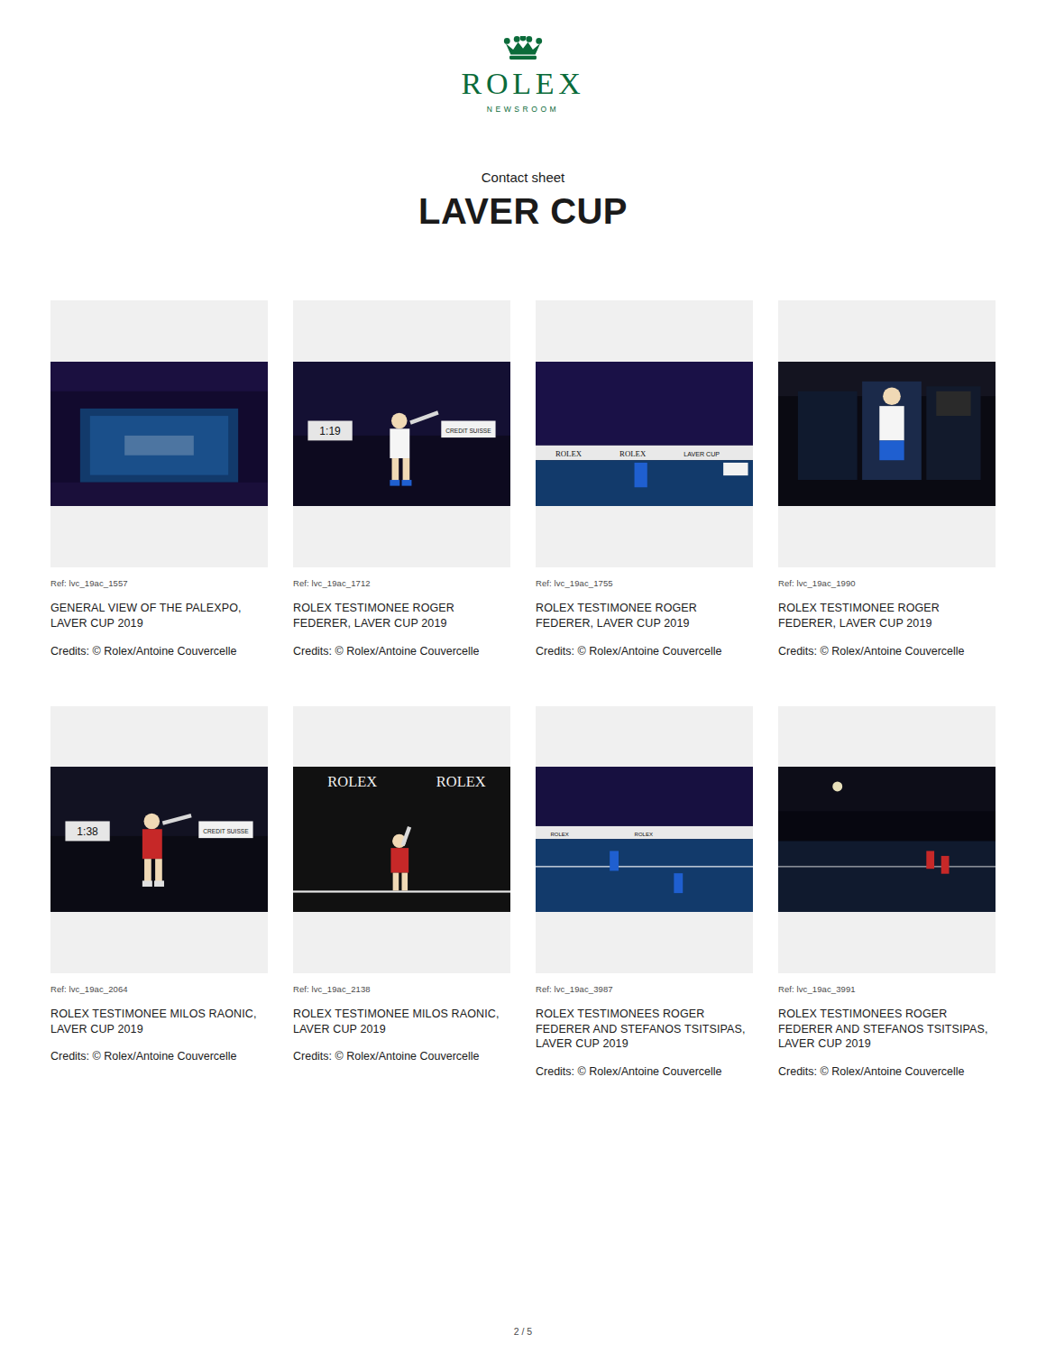ROLEX
Newsroom
Contact sheet
Laver Cup
Ref: lvc_19ac_1557
General view of the Palexpo, Laver Cup 2019
Credits: © Rolex/Antoine Couvercelle
Ref: lvc_19ac_1712
Rolex Testimonee Roger Federer, Laver Cup 2019
Credits: © Rolex/Antoine Couvercelle
Ref: lvc_19ac_1755
Rolex Testimonee Roger Federer, Laver Cup 2019
Credits: © Rolex/Antoine Couvercelle
Ref: lvc_19ac_1990
Rolex Testimonee Roger Federer, Laver Cup 2019
Credits: © Rolex/Antoine Couvercelle
Ref: lvc_19ac_2064
Rolex Testimonee Milos Raonic, Laver Cup 2019
Credits: © Rolex/Antoine Couvercelle
Ref: lvc_19ac_2138
Rolex Testimonee Milos Raonic, Laver Cup 2019
Credits: © Rolex/Antoine Couvercelle
Ref: lvc_19ac_3987
Rolex Testimonees Roger Federer and Stefanos Tsitsipas, Laver Cup 2019
Credits: © Rolex/Antoine Couvercelle
Ref: lvc_19ac_3991
Rolex Testimonees Roger Federer and Stefanos Tsitsipas, Laver Cup 2019
Credits: © Rolex/Antoine Couvercelle
2 / 5